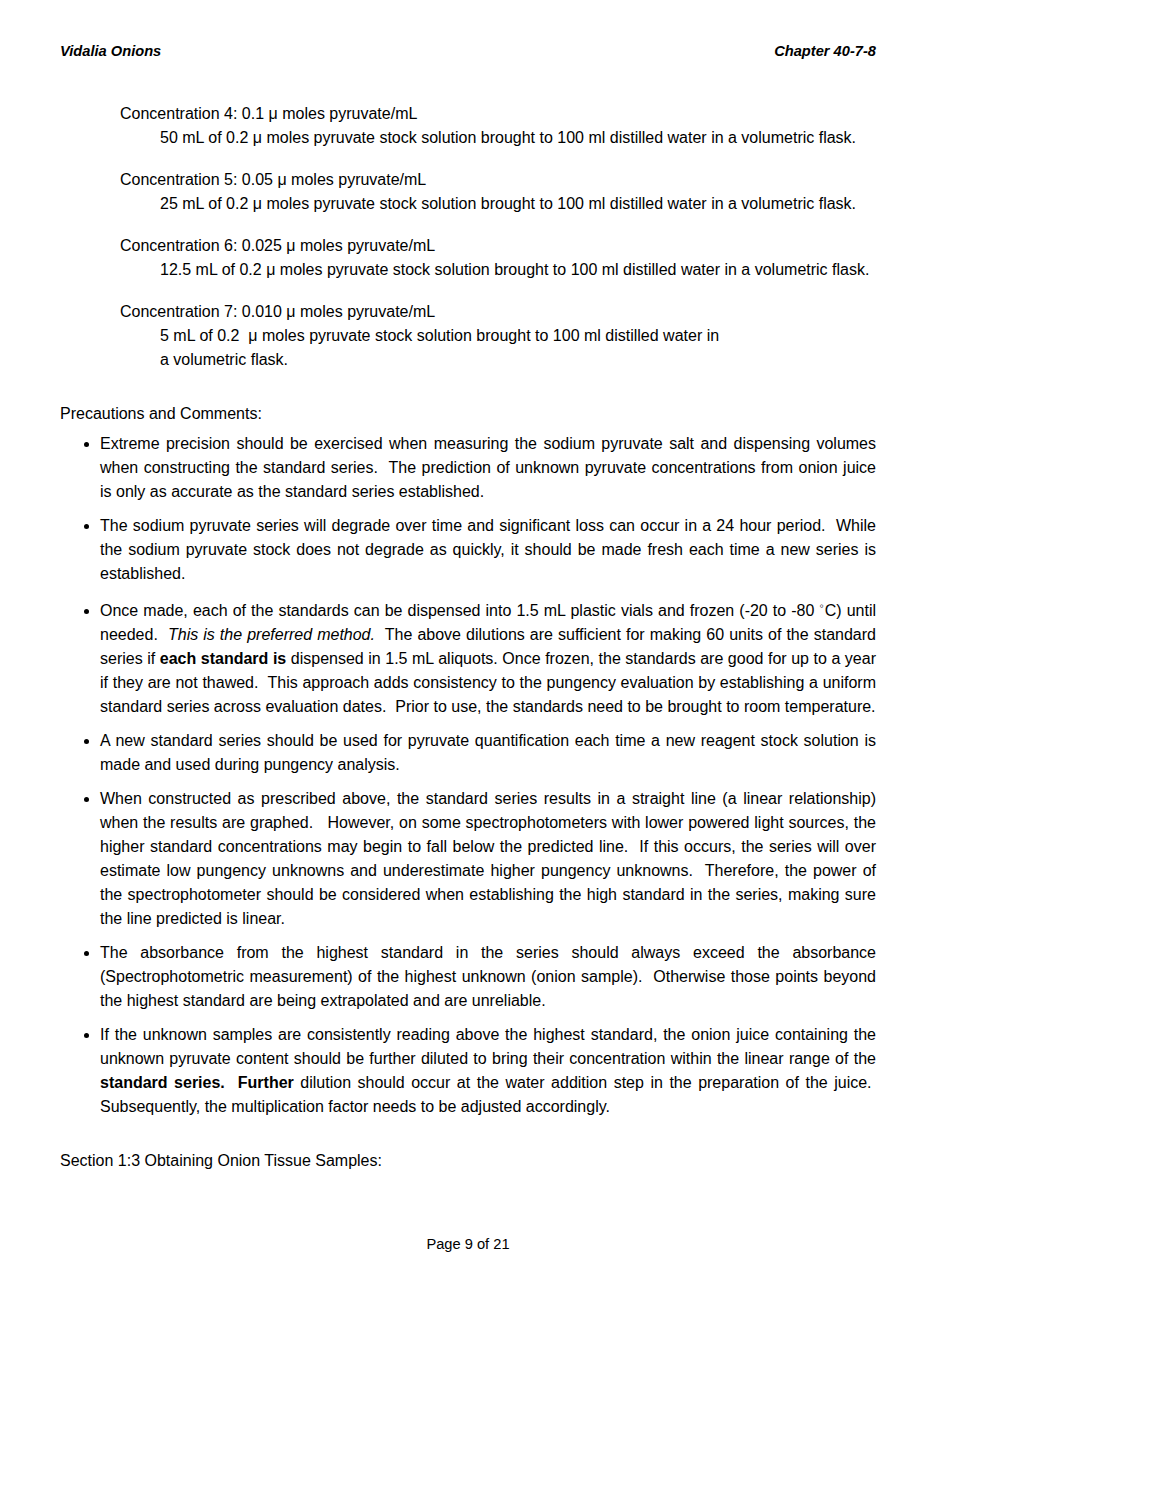Vidalia Onions Chapter 40-7-8
Concentration 4: 0.1 μ moles pyruvate/mL
50 mL of 0.2 μ moles pyruvate stock solution brought to 100 ml distilled water in a volumetric flask.
Concentration 5: 0.05 μ moles pyruvate/mL
25 mL of 0.2 μ moles pyruvate stock solution brought to 100 ml distilled water in a volumetric flask.
Concentration 6: 0.025 μ moles pyruvate/mL
12.5 mL of 0.2 μ moles pyruvate stock solution brought to 100 ml distilled water in a volumetric flask.
Concentration 7: 0.010 μ moles pyruvate/mL
5 mL of 0.2 μ moles pyruvate stock solution brought to 100 ml distilled water in
a volumetric flask.
Precautions and Comments:
Extreme precision should be exercised when measuring the sodium pyruvate salt and dispensing volumes when constructing the standard series. The prediction of unknown pyruvate concentrations from onion juice is only as accurate as the standard series established.
The sodium pyruvate series will degrade over time and significant loss can occur in a 24 hour period. While the sodium pyruvate stock does not degrade as quickly, it should be made fresh each time a new series is established.
Once made, each of the standards can be dispensed into 1.5 mL plastic vials and frozen (-20 to -80 ◦C) until needed. This is the preferred method. The above dilutions are sufficient for making 60 units of the standard series if each standard is dispensed in 1.5 mL aliquots. Once frozen, the standards are good for up to a year if they are not thawed. This approach adds consistency to the pungency evaluation by establishing a uniform standard series across evaluation dates. Prior to use, the standards need to be brought to room temperature.
A new standard series should be used for pyruvate quantification each time a new reagent stock solution is made and used during pungency analysis.
When constructed as prescribed above, the standard series results in a straight line (a linear relationship) when the results are graphed. However, on some spectrophotometers with lower powered light sources, the higher standard concentrations may begin to fall below the predicted line. If this occurs, the series will over estimate low pungency unknowns and underestimate higher pungency unknowns. Therefore, the power of the spectrophotometer should be considered when establishing the high standard in the series, making sure the line predicted is linear.
The absorbance from the highest standard in the series should always exceed the absorbance (Spectrophotometric measurement) of the highest unknown (onion sample). Otherwise those points beyond the highest standard are being extrapolated and are unreliable.
If the unknown samples are consistently reading above the highest standard, the onion juice containing the unknown pyruvate content should be further diluted to bring their concentration within the linear range of the standard series. Further dilution should occur at the water addition step in the preparation of the juice. Subsequently, the multiplication factor needs to be adjusted accordingly.
Section 1:3 Obtaining Onion Tissue Samples:
Page 9 of 21